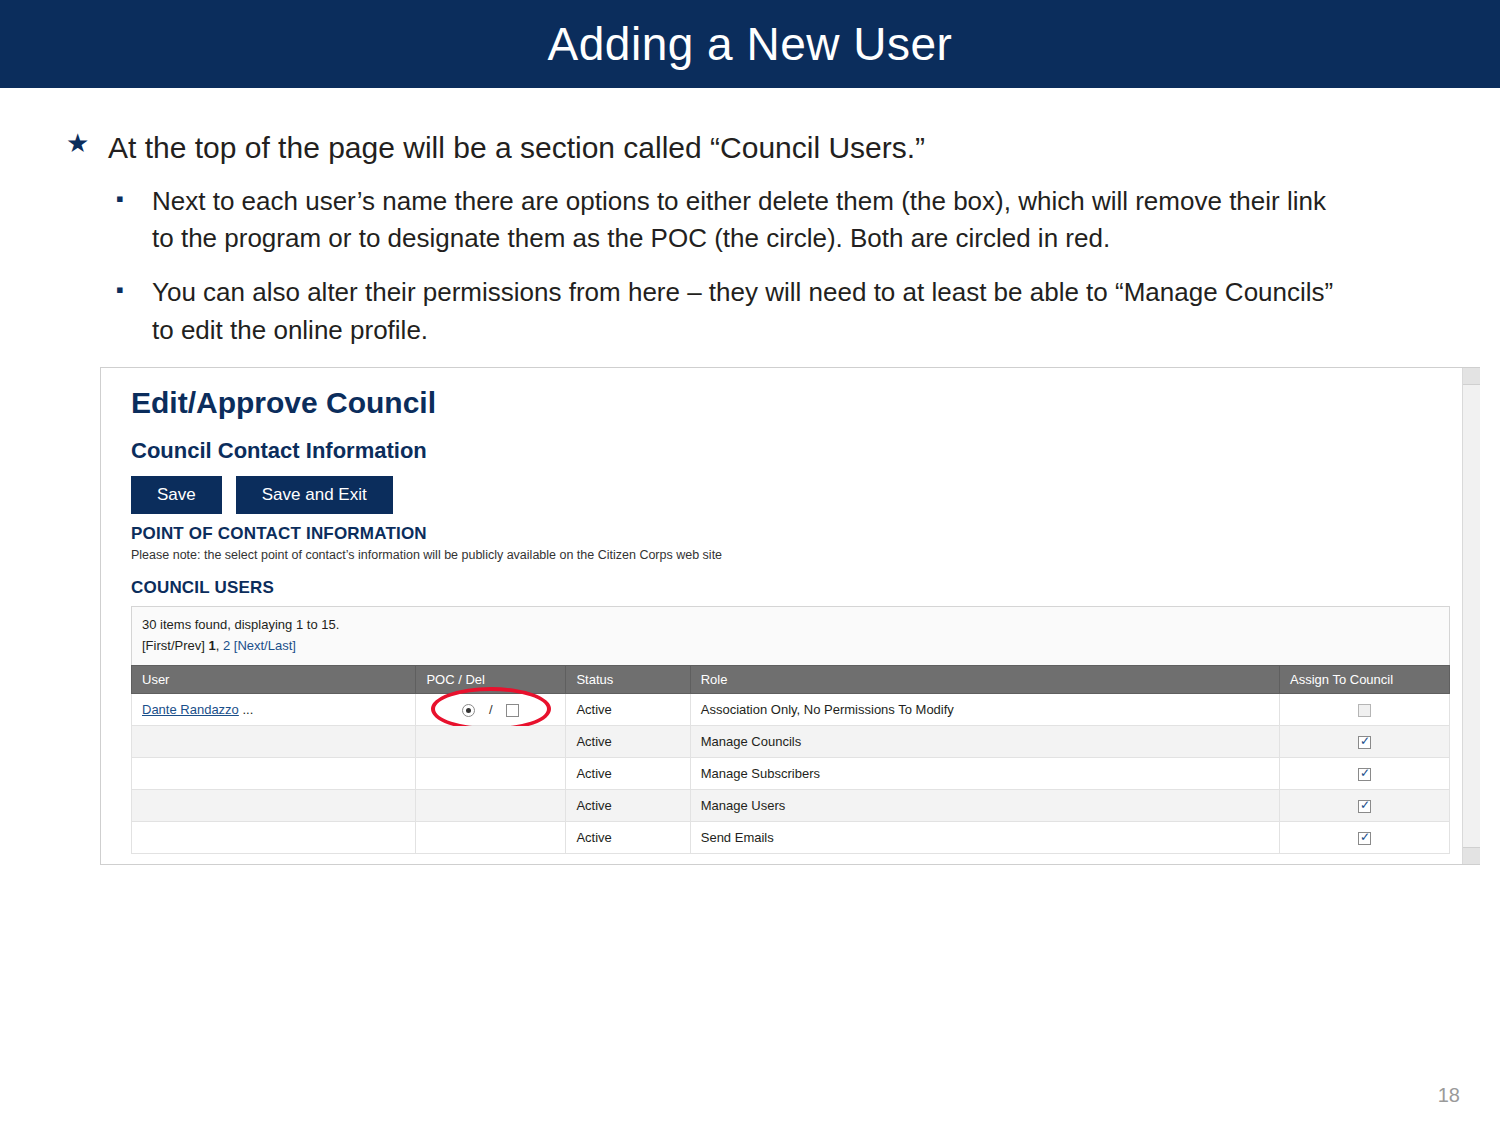Adding a New User
At the top of the page will be a section called “Council Users.”
Next to each user’s name there are options to either delete them (the box), which will remove their link to the program or to designate them as the POC (the circle). Both are circled in red.
You can also alter their permissions from here – they will need to at least be able to “Manage Councils” to edit the online profile.
Edit/Approve Council
Council Contact Information
Save Save and Exit
POINT OF CONTACT INFORMATION
Please note: the select point of contact’s information will be publicly available on the Citizen Corps web site
COUNCIL USERS
30 items found, displaying 1 to 15.
[First/Prev] 1, 2 [Next/Last]
| User | POC / Del | Status | Role | Assign To Council |
| --- | --- | --- | --- | --- |
| Dante Randazzo ... | / | Active | Association Only, No Permissions To Modify | |
| | | Active | Manage Councils | |
| | | Active | Manage Subscribers | |
| | | Active | Manage Users | |
| | | Active | Send Emails | |
18